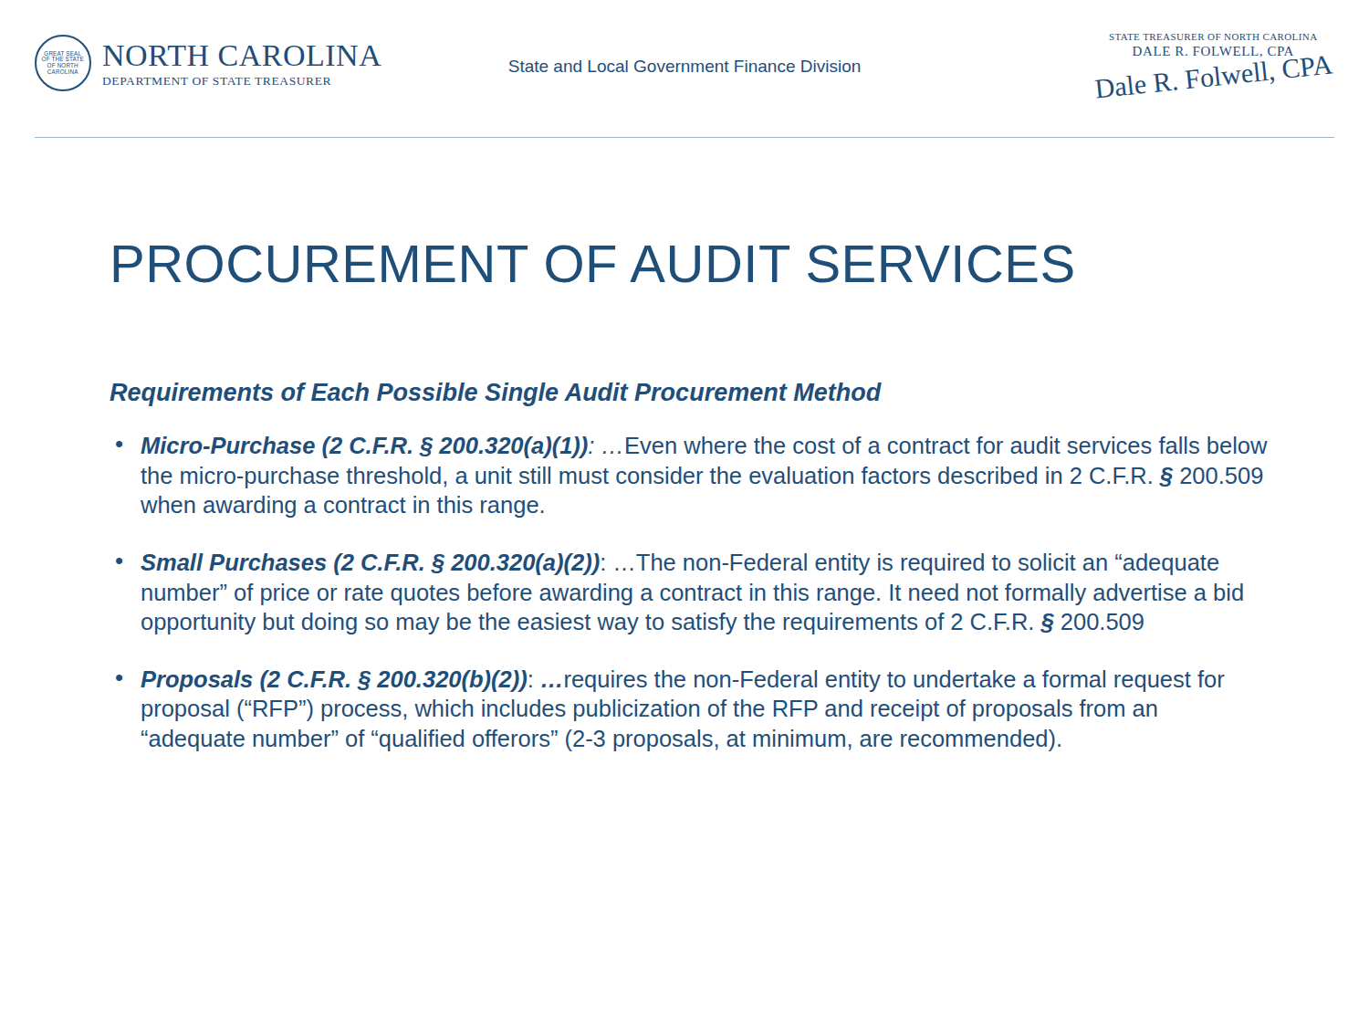GREAT SEAL
OF THE STATE
OF NORTH
CAROLINA
NORTH CAROLINA
DEPARTMENT OF STATE TREASURER
State and Local Government Finance Division
STATE TREASURER OF NORTH CAROLINA
DALE R. FOLWELL, CPA
Dale R. Folwell, CPA
PROCUREMENT OF AUDIT SERVICES
Requirements of Each Possible Single Audit Procurement Method
Micro-Purchase (2 C.F.R. § 200.320(a)(1)): …Even where the cost of a contract for audit services falls below the micro-purchase threshold, a unit still must consider the evaluation factors described in 2 C.F.R. § 200.509 when awarding a contract in this range.
Small Purchases (2 C.F.R. § 200.320(a)(2)): …The non-Federal entity is required to solicit an “adequate number” of price or rate quotes before awarding a contract in this range. It need not formally advertise a bid opportunity but doing so may be the easiest way to satisfy the requirements of 2 C.F.R. § 200.509
Proposals (2 C.F.R. § 200.320(b)(2)): …requires the non-Federal entity to undertake a formal request for proposal (“RFP”) process, which includes publicization of the RFP and receipt of proposals from an “adequate number” of “qualified offerors” (2-3 proposals, at minimum, are recommended).